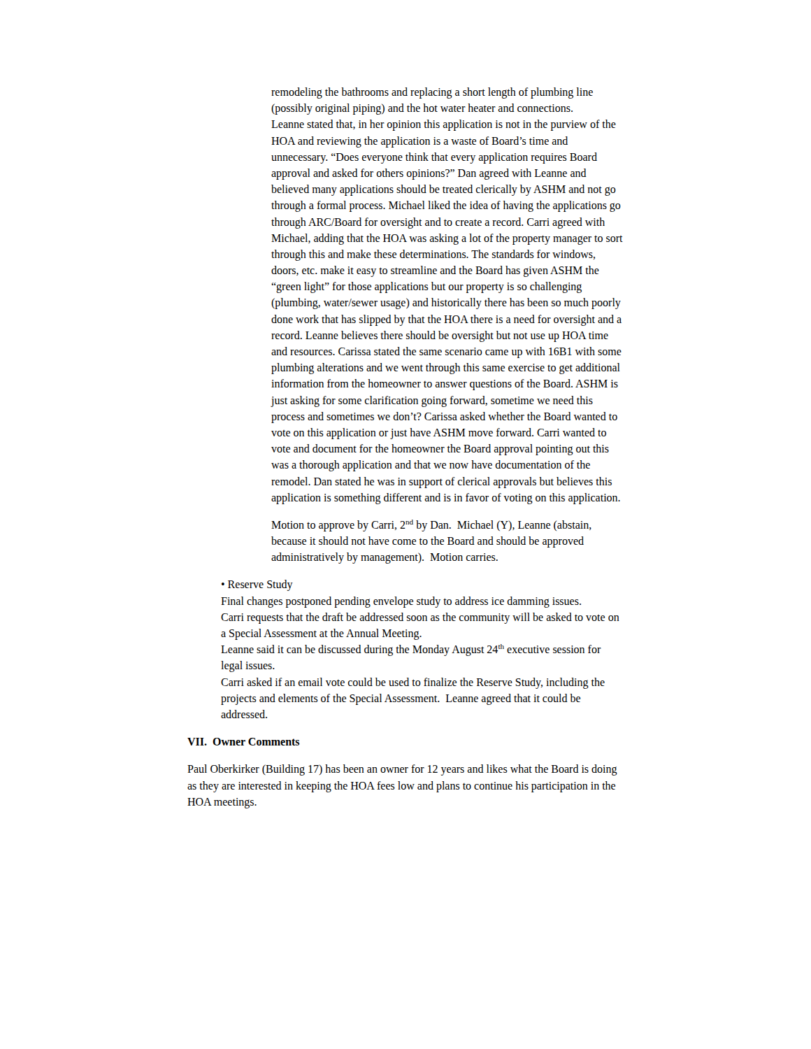remodeling the bathrooms and replacing a short length of plumbing line (possibly original piping) and the hot water heater and connections.
Leanne stated that, in her opinion this application is not in the purview of the HOA and reviewing the application is a waste of Board’s time and unnecessary. “Does everyone think that every application requires Board approval and asked for others opinions?” Dan agreed with Leanne and believed many applications should be treated clerically by ASHM and not go through a formal process. Michael liked the idea of having the applications go through ARC/Board for oversight and to create a record. Carri agreed with Michael, adding that the HOA was asking a lot of the property manager to sort through this and make these determinations. The standards for windows, doors, etc. make it easy to streamline and the Board has given ASHM the “green light” for those applications but our property is so challenging (plumbing, water/sewer usage) and historically there has been so much poorly done work that has slipped by that the HOA there is a need for oversight and a record. Leanne believes there should be oversight but not use up HOA time and resources. Carissa stated the same scenario came up with 16B1 with some plumbing alterations and we went through this same exercise to get additional information from the homeowner to answer questions of the Board. ASHM is just asking for some clarification going forward, sometime we need this process and sometimes we don’t? Carissa asked whether the Board wanted to vote on this application or just have ASHM move forward. Carri wanted to vote and document for the homeowner the Board approval pointing out this was a thorough application and that we now have documentation of the remodel. Dan stated he was in support of clerical approvals but believes this application is something different and is in favor of voting on this application.
Motion to approve by Carri, 2nd by Dan. Michael (Y), Leanne (abstain, because it should not have come to the Board and should be approved administratively by management). Motion carries.
• Reserve Study
Final changes postponed pending envelope study to address ice damming issues.
Carri requests that the draft be addressed soon as the community will be asked to vote on a Special Assessment at the Annual Meeting.
Leanne said it can be discussed during the Monday August 24th executive session for legal issues.
Carri asked if an email vote could be used to finalize the Reserve Study, including the projects and elements of the Special Assessment. Leanne agreed that it could be addressed.
VII. Owner Comments
Paul Oberkirker (Building 17) has been an owner for 12 years and likes what the Board is doing as they are interested in keeping the HOA fees low and plans to continue his participation in the HOA meetings.